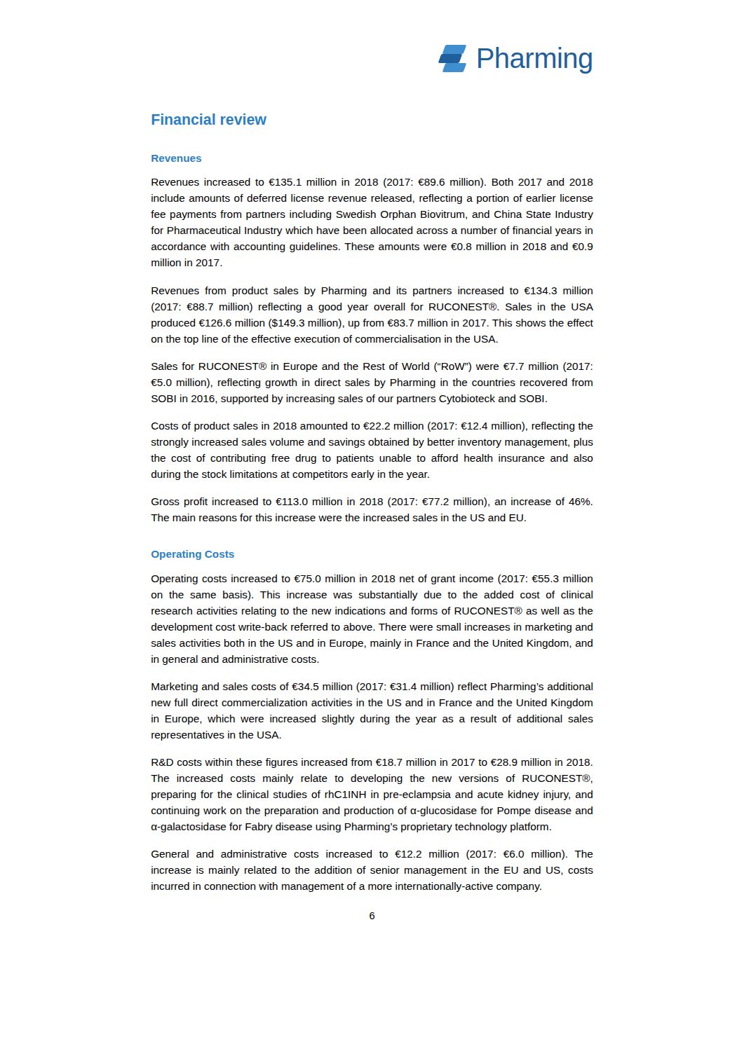Pharming
Financial review
Revenues
Revenues increased to €135.1 million in 2018 (2017: €89.6 million). Both 2017 and 2018 include amounts of deferred license revenue released, reflecting a portion of earlier license fee payments from partners including Swedish Orphan Biovitrum, and China State Industry for Pharmaceutical Industry which have been allocated across a number of financial years in accordance with accounting guidelines. These amounts were €0.8 million in 2018 and €0.9 million in 2017.
Revenues from product sales by Pharming and its partners increased to €134.3 million (2017: €88.7 million) reflecting a good year overall for RUCONEST®. Sales in the USA produced €126.6 million ($149.3 million), up from €83.7 million in 2017. This shows the effect on the top line of the effective execution of commercialisation in the USA.
Sales for RUCONEST® in Europe and the Rest of World (“RoW”) were €7.7 million (2017: €5.0 million), reflecting growth in direct sales by Pharming in the countries recovered from SOBI in 2016, supported by increasing sales of our partners Cytobioteck and SOBI.
Costs of product sales in 2018 amounted to €22.2 million (2017: €12.4 million), reflecting the strongly increased sales volume and savings obtained by better inventory management, plus the cost of contributing free drug to patients unable to afford health insurance and also during the stock limitations at competitors early in the year.
Gross profit increased to €113.0 million in 2018 (2017: €77.2 million), an increase of 46%. The main reasons for this increase were the increased sales in the US and EU.
Operating Costs
Operating costs increased to €75.0 million in 2018 net of grant income (2017: €55.3 million on the same basis). This increase was substantially due to the added cost of clinical research activities relating to the new indications and forms of RUCONEST® as well as the development cost write-back referred to above. There were small increases in marketing and sales activities both in the US and in Europe, mainly in France and the United Kingdom, and in general and administrative costs.
Marketing and sales costs of €34.5 million (2017: €31.4 million) reflect Pharming’s additional new full direct commercialization activities in the US and in France and the United Kingdom in Europe, which were increased slightly during the year as a result of additional sales representatives in the USA.
R&D costs within these figures increased from €18.7 million in 2017 to €28.9 million in 2018. The increased costs mainly relate to developing the new versions of RUCONEST®, preparing for the clinical studies of rhC1INH in pre-eclampsia and acute kidney injury, and continuing work on the preparation and production of α-glucosidase for Pompe disease and α-galactosidase for Fabry disease using Pharming’s proprietary technology platform.
General and administrative costs increased to €12.2 million (2017: €6.0 million). The increase is mainly related to the addition of senior management in the EU and US, costs incurred in connection with management of a more internationally-active company.
6